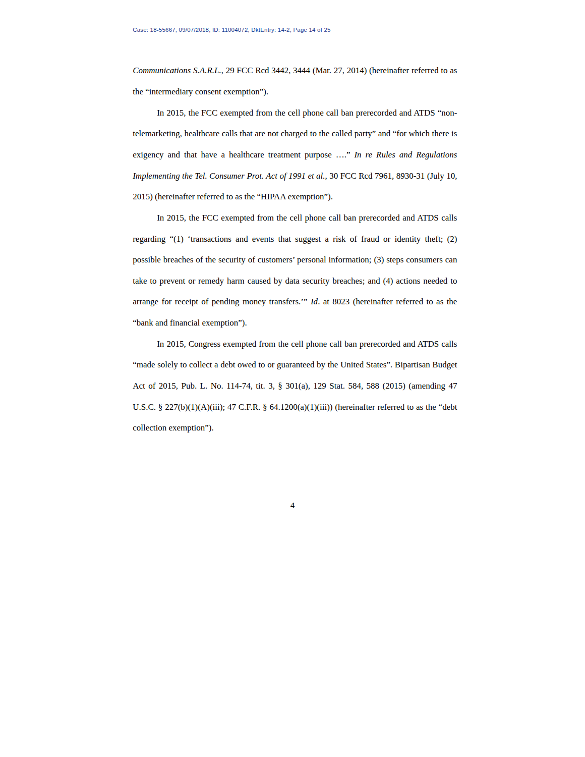Case: 18-55667, 09/07/2018, ID: 11004072, DktEntry: 14-2, Page 14 of 25
Communications S.A.R.L., 29 FCC Rcd 3442, 3444 (Mar. 27, 2014) (hereinafter referred to as the “intermediary consent exemption”).
In 2015, the FCC exempted from the cell phone call ban prerecorded and ATDS “non-telemarketing, healthcare calls that are not charged to the called party” and “for which there is exigency and that have a healthcare treatment purpose ….” In re Rules and Regulations Implementing the Tel. Consumer Prot. Act of 1991 et al., 30 FCC Rcd 7961, 8930-31 (July 10, 2015) (hereinafter referred to as the “HIPAA exemption”).
In 2015, the FCC exempted from the cell phone call ban prerecorded and ATDS calls regarding “(1) ‘transactions and events that suggest a risk of fraud or identity theft; (2) possible breaches of the security of customers’ personal information; (3) steps consumers can take to prevent or remedy harm caused by data security breaches; and (4) actions needed to arrange for receipt of pending money transfers.’” Id. at 8023 (hereinafter referred to as the “bank and financial exemption”).
In 2015, Congress exempted from the cell phone call ban prerecorded and ATDS calls “made solely to collect a debt owed to or guaranteed by the United States”. Bipartisan Budget Act of 2015, Pub. L. No. 114-74, tit. 3, § 301(a), 129 Stat. 584, 588 (2015) (amending 47 U.S.C. § 227(b)(1)(A)(iii); 47 C.F.R. § 64.1200(a)(1)(iii)) (hereinafter referred to as the “debt collection exemption”).
4